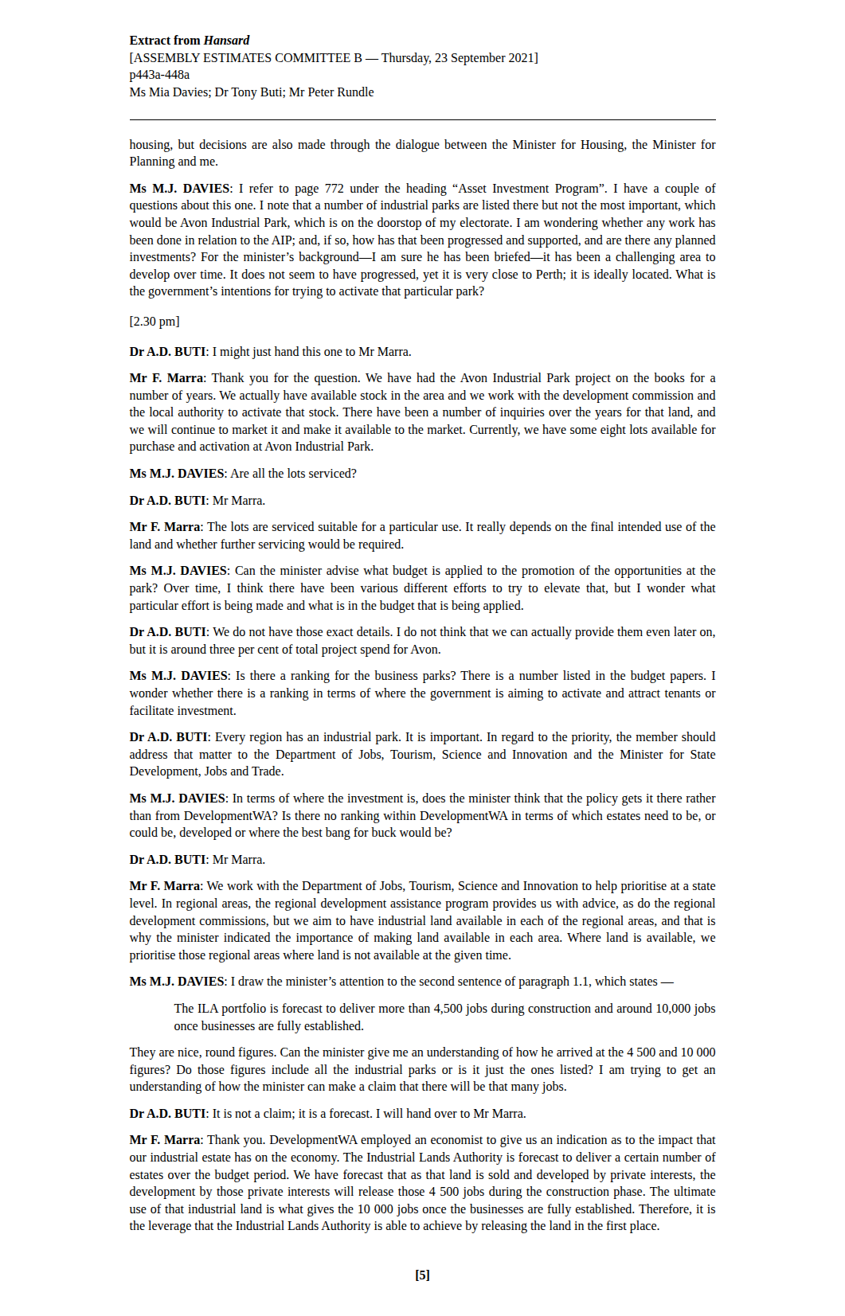Extract from Hansard
[ASSEMBLY ESTIMATES COMMITTEE B — Thursday, 23 September 2021]
p443a-448a
Ms Mia Davies; Dr Tony Buti; Mr Peter Rundle
housing, but decisions are also made through the dialogue between the Minister for Housing, the Minister for Planning and me.
Ms M.J. DAVIES: I refer to page 772 under the heading “Asset Investment Program”. I have a couple of questions about this one. I note that a number of industrial parks are listed there but not the most important, which would be Avon Industrial Park, which is on the doorstop of my electorate. I am wondering whether any work has been done in relation to the AIP; and, if so, how has that been progressed and supported, and are there any planned investments? For the minister’s background—I am sure he has been briefed—it has been a challenging area to develop over time. It does not seem to have progressed, yet it is very close to Perth; it is ideally located. What is the government’s intentions for trying to activate that particular park?
[2.30 pm]
Dr A.D. BUTI: I might just hand this one to Mr Marra.
Mr F. Marra: Thank you for the question. We have had the Avon Industrial Park project on the books for a number of years. We actually have available stock in the area and we work with the development commission and the local authority to activate that stock. There have been a number of inquiries over the years for that land, and we will continue to market it and make it available to the market. Currently, we have some eight lots available for purchase and activation at Avon Industrial Park.
Ms M.J. DAVIES: Are all the lots serviced?
Dr A.D. BUTI: Mr Marra.
Mr F. Marra: The lots are serviced suitable for a particular use. It really depends on the final intended use of the land and whether further servicing would be required.
Ms M.J. DAVIES: Can the minister advise what budget is applied to the promotion of the opportunities at the park? Over time, I think there have been various different efforts to try to elevate that, but I wonder what particular effort is being made and what is in the budget that is being applied.
Dr A.D. BUTI: We do not have those exact details. I do not think that we can actually provide them even later on, but it is around three per cent of total project spend for Avon.
Ms M.J. DAVIES: Is there a ranking for the business parks? There is a number listed in the budget papers. I wonder whether there is a ranking in terms of where the government is aiming to activate and attract tenants or facilitate investment.
Dr A.D. BUTI: Every region has an industrial park. It is important. In regard to the priority, the member should address that matter to the Department of Jobs, Tourism, Science and Innovation and the Minister for State Development, Jobs and Trade.
Ms M.J. DAVIES: In terms of where the investment is, does the minister think that the policy gets it there rather than from DevelopmentWA? Is there no ranking within DevelopmentWA in terms of which estates need to be, or could be, developed or where the best bang for buck would be?
Dr A.D. BUTI: Mr Marra.
Mr F. Marra: We work with the Department of Jobs, Tourism, Science and Innovation to help prioritise at a state level. In regional areas, the regional development assistance program provides us with advice, as do the regional development commissions, but we aim to have industrial land available in each of the regional areas, and that is why the minister indicated the importance of making land available in each area. Where land is available, we prioritise those regional areas where land is not available at the given time.
Ms M.J. DAVIES: I draw the minister’s attention to the second sentence of paragraph 1.1, which states —
The ILA portfolio is forecast to deliver more than 4,500 jobs during construction and around 10,000 jobs once businesses are fully established.
They are nice, round figures. Can the minister give me an understanding of how he arrived at the 4 500 and 10 000 figures? Do those figures include all the industrial parks or is it just the ones listed? I am trying to get an understanding of how the minister can make a claim that there will be that many jobs.
Dr A.D. BUTI: It is not a claim; it is a forecast. I will hand over to Mr Marra.
Mr F. Marra: Thank you. DevelopmentWA employed an economist to give us an indication as to the impact that our industrial estate has on the economy. The Industrial Lands Authority is forecast to deliver a certain number of estates over the budget period. We have forecast that as that land is sold and developed by private interests, the development by those private interests will release those 4 500 jobs during the construction phase. The ultimate use of that industrial land is what gives the 10 000 jobs once the businesses are fully established. Therefore, it is the leverage that the Industrial Lands Authority is able to achieve by releasing the land in the first place.
[5]